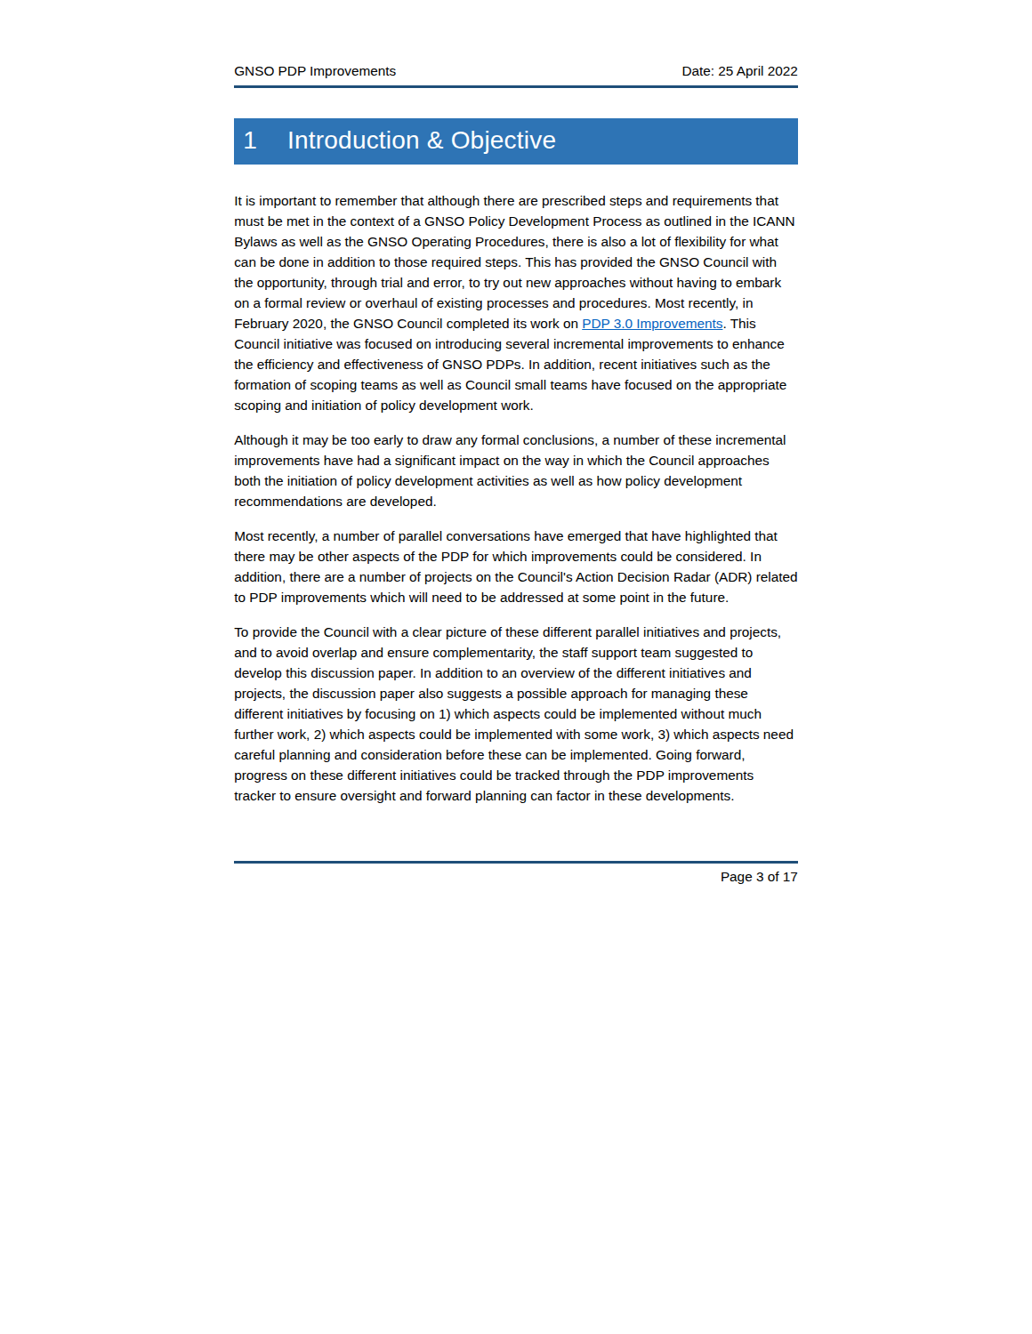GNSO PDP Improvements
Date: 25 April 2022
1 Introduction & Objective
It is important to remember that although there are prescribed steps and requirements that must be met in the context of a GNSO Policy Development Process as outlined in the ICANN Bylaws as well as the GNSO Operating Procedures, there is also a lot of flexibility for what can be done in addition to those required steps. This has provided the GNSO Council with the opportunity, through trial and error, to try out new approaches without having to embark on a formal review or overhaul of existing processes and procedures. Most recently, in February 2020, the GNSO Council completed its work on PDP 3.0 Improvements. This Council initiative was focused on introducing several incremental improvements to enhance the efficiency and effectiveness of GNSO PDPs. In addition, recent initiatives such as the formation of scoping teams as well as Council small teams have focused on the appropriate scoping and initiation of policy development work.
Although it may be too early to draw any formal conclusions, a number of these incremental improvements have had a significant impact on the way in which the Council approaches both the initiation of policy development activities as well as how policy development recommendations are developed.
Most recently, a number of parallel conversations have emerged that have highlighted that there may be other aspects of the PDP for which improvements could be considered. In addition, there are a number of projects on the Council's Action Decision Radar (ADR) related to PDP improvements which will need to be addressed at some point in the future.
To provide the Council with a clear picture of these different parallel initiatives and projects, and to avoid overlap and ensure complementarity, the staff support team suggested to develop this discussion paper. In addition to an overview of the different initiatives and projects, the discussion paper also suggests a possible approach for managing these different initiatives by focusing on 1) which aspects could be implemented without much further work, 2) which aspects could be implemented with some work, 3) which aspects need careful planning and consideration before these can be implemented. Going forward, progress on these different initiatives could be tracked through the PDP improvements tracker to ensure oversight and forward planning can factor in these developments.
Page 3 of 17